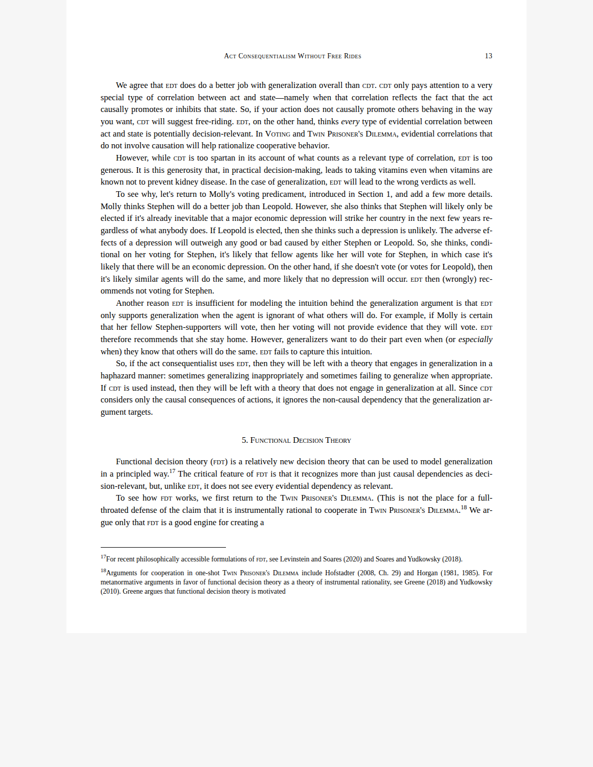Act Consequentialism Without Free Rides 13
We agree that edt does do a better job with generalization overall than cdt. cdt only pays attention to a very special type of correlation between act and state—namely when that correlation reflects the fact that the act causally promotes or inhibits that state. So, if your action does not causally promote others behaving in the way you want, cdt will suggest free-riding. edt, on the other hand, thinks every type of evidential correlation between act and state is potentially decision-relevant. In Voting and Twin Prisoner's Dilemma, evidential correlations that do not involve causation will help rationalize cooperative behavior.
However, while cdt is too spartan in its account of what counts as a relevant type of correlation, edt is too generous. It is this generosity that, in practical decision-making, leads to taking vitamins even when vitamins are known not to prevent kidney disease. In the case of generalization, edt will lead to the wrong verdicts as well.
To see why, let's return to Molly's voting predicament, introduced in Section 1, and add a few more details. Molly thinks Stephen will do a better job than Leopold. However, she also thinks that Stephen will likely only be elected if it's already inevitable that a major economic depression will strike her country in the next few years regardless of what anybody does. If Leopold is elected, then she thinks such a depression is unlikely. The adverse effects of a depression will outweigh any good or bad caused by either Stephen or Leopold. So, she thinks, conditional on her voting for Stephen, it's likely that fellow agents like her will vote for Stephen, in which case it's likely that there will be an economic depression. On the other hand, if she doesn't vote (or votes for Leopold), then it's likely similar agents will do the same, and more likely that no depression will occur. edt then (wrongly) recommends not voting for Stephen.
Another reason edt is insufficient for modeling the intuition behind the generalization argument is that edt only supports generalization when the agent is ignorant of what others will do. For example, if Molly is certain that her fellow Stephen-supporters will vote, then her voting will not provide evidence that they will vote. edt therefore recommends that she stay home. However, generalizers want to do their part even when (or especially when) they know that others will do the same. edt fails to capture this intuition.
So, if the act consequentialist uses edt, then they will be left with a theory that engages in generalization in a haphazard manner: sometimes generalizing inappropriately and sometimes failing to generalize when appropriate. If cdt is used instead, then they will be left with a theory that does not engage in generalization at all. Since cdt considers only the causal consequences of actions, it ignores the non-causal dependency that the generalization argument targets.
5. Functional Decision Theory
Functional decision theory (fdt) is a relatively new decision theory that can be used to model generalization in a principled way.17 The critical feature of fdt is that it recognizes more than just causal dependencies as decision-relevant, but, unlike edt, it does not see every evidential dependency as relevant.
To see how fdt works, we first return to the Twin Prisoner's Dilemma. (This is not the place for a full-throated defense of the claim that it is instrumentally rational to cooperate in Twin Prisoner's Dilemma.18 We argue only that fdt is a good engine for creating a
17 For recent philosophically accessible formulations of fdt, see Levinstein and Soares (2020) and Soares and Yudkowsky (2018).
18 Arguments for cooperation in one-shot Twin Prisoner's Dilemma include Hofstadter (2008, Ch. 29) and Horgan (1981, 1985). For metanormative arguments in favor of functional decision theory as a theory of instrumental rationality, see Greene (2018) and Yudkowsky (2010). Greene argues that functional decision theory is motivated